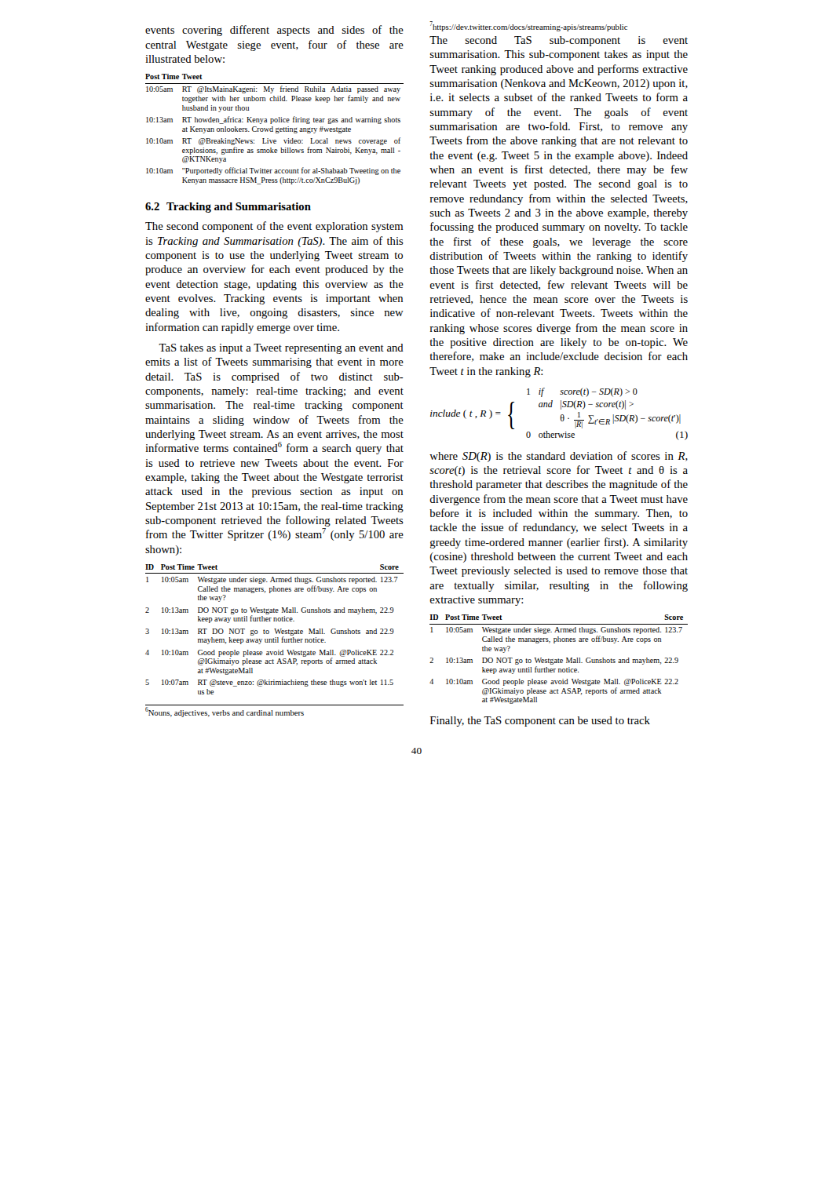events covering different aspects and sides of the central Westgate siege event, four of these are illustrated below:
| Post Time | Tweet |
| --- | --- |
| 10:05am | RT @ItsMainaKageni: My friend Ruhila Adatia passed away together with her unborn child. Please keep her family and new husband in your thou |
| 10:13am | RT howden_africa: Kenya police firing tear gas and warning shots at Kenyan onlookers. Crowd getting angry #westgate |
| 10:10am | RT @BreakingNews: Live video: Local news coverage of explosions, gunfire as smoke billows from Nairobi, Kenya, mall - @KTNKenya |
| 10:10am | "Purportedly official Twitter account for al-Shabaab Tweeting on the Kenyan massacre HSM_Press (http://t.co/XnCz9BulGj) |
6.2 Tracking and Summarisation
The second component of the event exploration system is Tracking and Summarisation (TaS). The aim of this component is to use the underlying Tweet stream to produce an overview for each event produced by the event detection stage, updating this overview as the event evolves. Tracking events is important when dealing with live, ongoing disasters, since new information can rapidly emerge over time.
TaS takes as input a Tweet representing an event and emits a list of Tweets summarising that event in more detail. TaS is comprised of two distinct sub-components, namely: real-time tracking; and event summarisation. The real-time tracking component maintains a sliding window of Tweets from the underlying Tweet stream. As an event arrives, the most informative terms contained6 form a search query that is used to retrieve new Tweets about the event. For example, taking the Tweet about the Westgate terrorist attack used in the previous section as input on September 21st 2013 at 10:15am, the real-time tracking sub-component retrieved the following related Tweets from the Twitter Spritzer (1%) steam7 (only 5/100 are shown):
| ID | Post Time | Tweet | Score |
| --- | --- | --- | --- |
| 1 | 10:05am | Westgate under siege. Armed thugs. Gunshots reported. Called the managers, phones are off/busy. Are cops on the way? | 123.7 |
| 2 | 10:13am | DO NOT go to Westgate Mall. Gunshots and mayhem, keep away until further notice. | 22.9 |
| 3 | 10:13am | RT DO NOT go to Westgate Mall. Gunshots and mayhem, keep away until further notice. | 22.9 |
| 4 | 10:10am | Good people please avoid Westgate Mall. @PoliceKE @IGkimaiyo please act ASAP, reports of armed attack at #WestgateMall | 22.2 |
| 5 | 10:07am | RT @steve_enzo: @kirimiachieng these thugs won't let us be | 11.5 |
6Nouns, adjectives, verbs and cardinal numbers
7https://dev.twitter.com/docs/streaming-apis/streams/public
The second TaS sub-component is event summarisation. This sub-component takes as input the Tweet ranking produced above and performs extractive summarisation (Nenkova and McKeown, 2012) upon it, i.e. it selects a subset of the ranked Tweets to form a summary of the event. The goals of event summarisation are two-fold. First, to remove any Tweets from the above ranking that are not relevant to the event (e.g. Tweet 5 in the example above). Indeed when an event is first detected, there may be few relevant Tweets yet posted. The second goal is to remove redundancy from within the selected Tweets, such as Tweets 2 and 3 in the above example, thereby focussing the produced summary on novelty. To tackle the first of these goals, we leverage the score distribution of Tweets within the ranking to identify those Tweets that are likely background noise. When an event is first detected, few relevant Tweets will be retrieved, hence the mean score over the Tweets is indicative of non-relevant Tweets. Tweets within the ranking whose scores diverge from the mean score in the positive direction are likely to be on-topic. We therefore, make an include/exclude decision for each Tweet t in the ranking R:
include(t, R) = {
| 1 | if | score ( t ) − SD ( R ) > 0 |
| | and | / SD ( R ) − score ( t )/ > |
| | | θ · 1 / R / ∑ t ′∈ R / SD ( R ) − score ( t ′)/ |
| 0 | otherwise |
(1)
where SD(R) is the standard deviation of scores in R, score(t) is the retrieval score for Tweet t and θ is a threshold parameter that describes the magnitude of the divergence from the mean score that a Tweet must have before it is included within the summary. Then, to tackle the issue of redundancy, we select Tweets in a greedy time-ordered manner (earlier first). A similarity (cosine) threshold between the current Tweet and each Tweet previously selected is used to remove those that are textually similar, resulting in the following extractive summary:
| ID | Post Time | Tweet | Score |
| --- | --- | --- | --- |
| 1 | 10:05am | Westgate under siege. Armed thugs. Gunshots reported. Called the managers, phones are off/busy. Are cops on the way? | 123.7 |
| 2 | 10:13am | DO NOT go to Westgate Mall. Gunshots and mayhem, keep away until further notice. | 22.9 |
| 4 | 10:10am | Good people please avoid Westgate Mall. @PoliceKE @IGkimaiyo please act ASAP, reports of armed attack at #WestgateMall | 22.2 |
Finally, the TaS component can be used to track
40